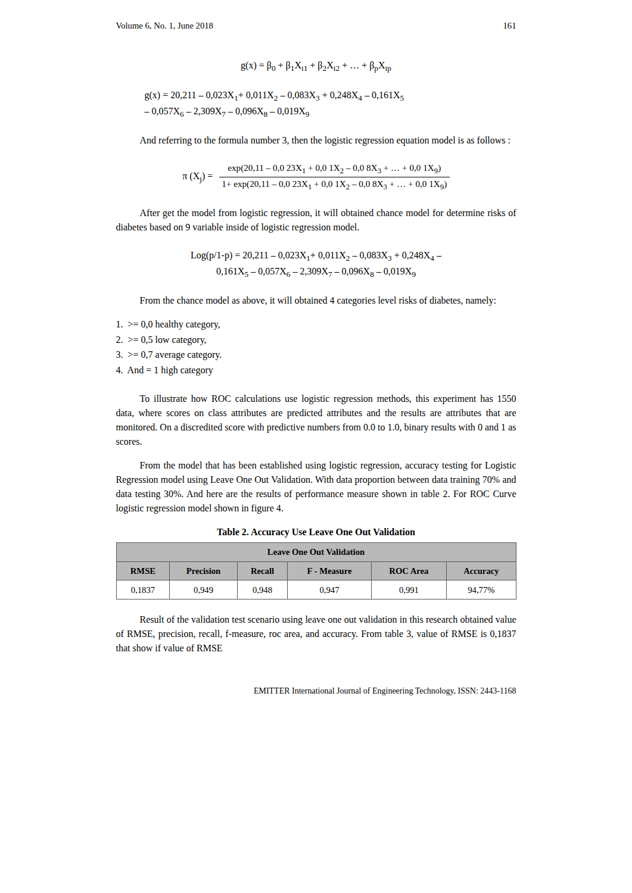Volume 6, No. 1, June 2018 161
g(x) = β0 + β1Xi1 + β2Xi2 + … + βpXip
g(x) = 20,211 – 0,023X1+ 0,011X2 – 0,083X3 + 0,248X4 – 0,161X5
– 0,057X6 – 2,309X7 – 0,096X8 – 0,019X9
And referring to the formula number 3, then the logistic regression equation model is as follows :
π (Xj) = exp(20,11 – 0,0 23X1 + 0,0 1X2 – 0,0 8X3 + … + 0,0 1X9) 1+ exp(20,11 – 0,0 23X1 + 0,0 1X2 – 0,0 8X3 + … + 0,0 1X9)
After get the model from logistic regression, it will obtained chance model for determine risks of diabetes based on 9 variable inside of logistic regression model.
Log(p/1-p) = 20,211 – 0,023X1+ 0,011X2 – 0,083X3 + 0,248X4 –
0,161X5 – 0,057X6 – 2,309X7 – 0,096X8 – 0,019X9
From the chance model as above, it will obtained 4 categories level risks of diabetes, namely:
1. >= 0,0 healthy category,
2. >= 0,5 low category,
3. >= 0,7 average category.
4. And = 1 high category
To illustrate how ROC calculations use logistic regression methods, this experiment has 1550 data, where scores on class attributes are predicted attributes and the results are attributes that are monitored. On a discredited score with predictive numbers from 0.0 to 1.0, binary results with 0 and 1 as scores.
From the model that has been established using logistic regression, accuracy testing for Logistic Regression model using Leave One Out Validation. With data proportion between data training 70% and data testing 30%. And here are the results of performance measure shown in table 2. For ROC Curve logistic regression model shown in figure 4.
Table 2. Accuracy Use Leave One Out Validation
| Leave One Out Validation |
| --- |
| RMSE | Precision | Recall | F - Measure | ROC Area | Accuracy |
| 0,1837 | 0,949 | 0,948 | 0,947 | 0,991 | 94,77% |
Result of the validation test scenario using leave one out validation in this research obtained value of RMSE, precision, recall, f-measure, roc area, and accuracy. From table 3, value of RMSE is 0,1837 that show if value of RMSE
EMITTER International Journal of Engineering Technology, ISSN: 2443-1168